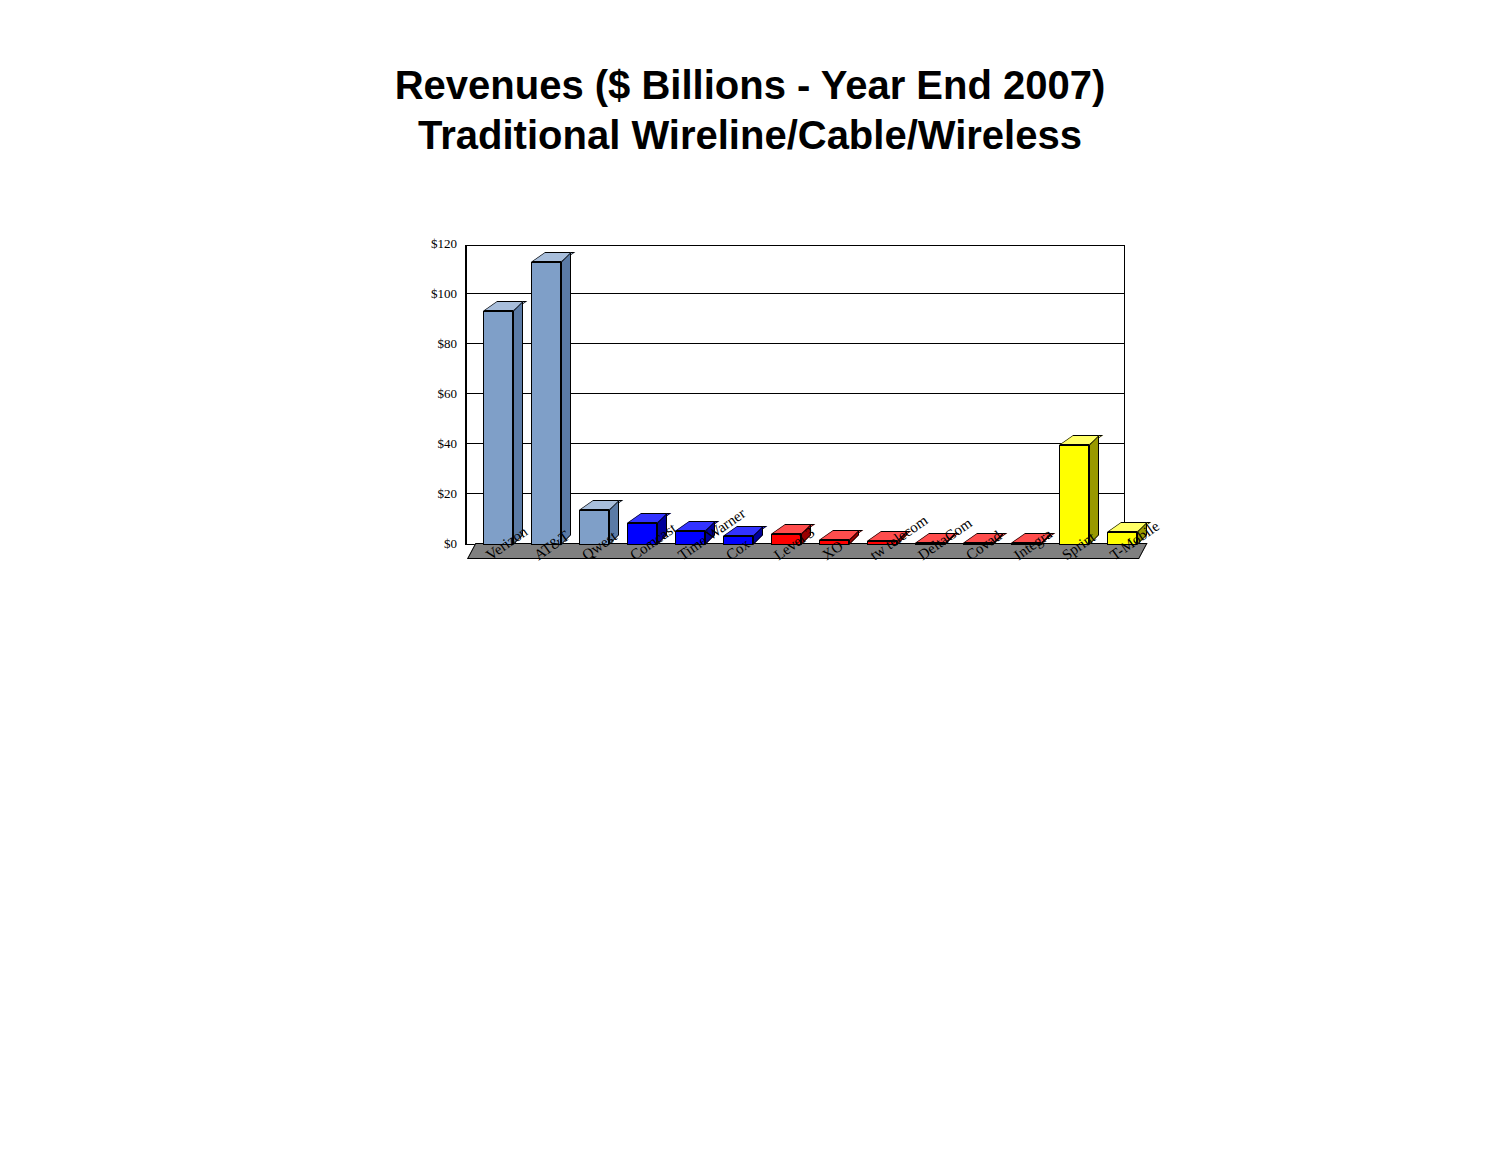Revenues ($ Billions - Year End 2007)
Traditional Wireline/Cable/Wireless
$120 $100 $80 $60 $40 $20 $0
Verizon AT&T Qwest Comcast Time Warner Cox Level 3 XO tw telecom DeltaCom Covad Integra Sprint T-Mobile